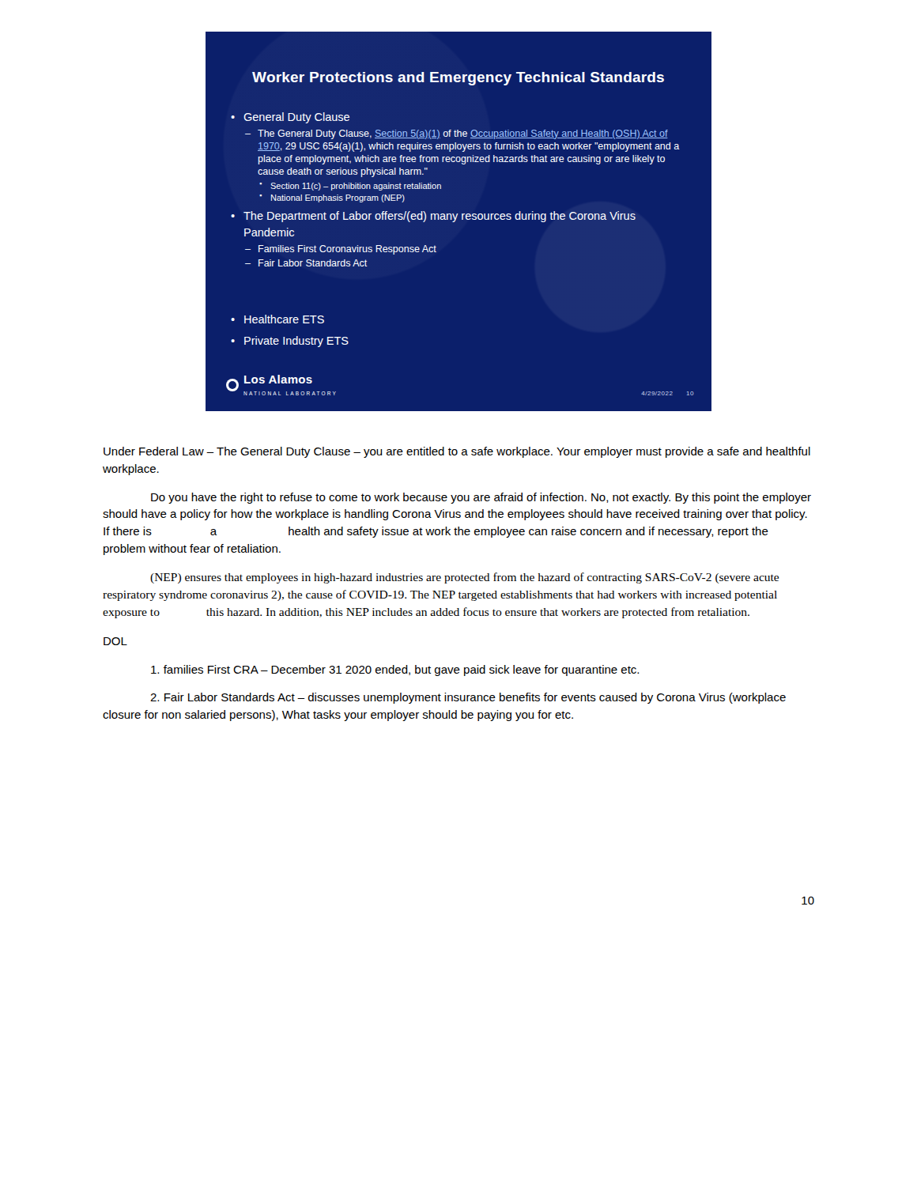Worker Protections and Emergency Technical Standards
General Duty Clause
The General Duty Clause, Section 5(a)(1) of the Occupational Safety and Health (OSH) Act of 1970, 29 USC 654(a)(1), which requires employers to furnish to each worker "employment and a place of employment, which are free from recognized hazards that are causing or are likely to cause death or serious physical harm."
Section 11(c) – prohibition against retaliation
National Emphasis Program (NEP)
The Department of Labor offers/(ed) many resources during the Corona Virus Pandemic
Families First Coronavirus Response Act
Fair Labor Standards Act
Healthcare ETS
Private Industry ETS
Los Alamos
NATIONAL LABORATORY
4/29/2022 10
Under Federal Law – The General Duty Clause – you are entitled to a safe workplace. Your employer must provide a safe and healthful workplace.
Do you have the right to refuse to come to work because you are afraid of infection. No, not exactly. By this point the employer should have a policy for how the workplace is handling Corona Virus and the employees should have received training over that policy. If there is a health and safety issue at work the employee can raise concern and if necessary, report the problem without fear of retaliation.
(NEP) ensures that employees in high-hazard industries are protected from the hazard of contracting SARS-CoV-2 (severe acute respiratory syndrome coronavirus 2), the cause of COVID-19. The NEP targeted establishments that had workers with increased potential exposure to this hazard. In addition, this NEP includes an added focus to ensure that workers are protected from retaliation.
DOL
1. families First CRA – December 31 2020 ended, but gave paid sick leave for quarantine etc.
2. Fair Labor Standards Act – discusses unemployment insurance benefits for events caused by Corona Virus (workplace closure for non salaried persons), What tasks your employer should be paying you for etc.
10